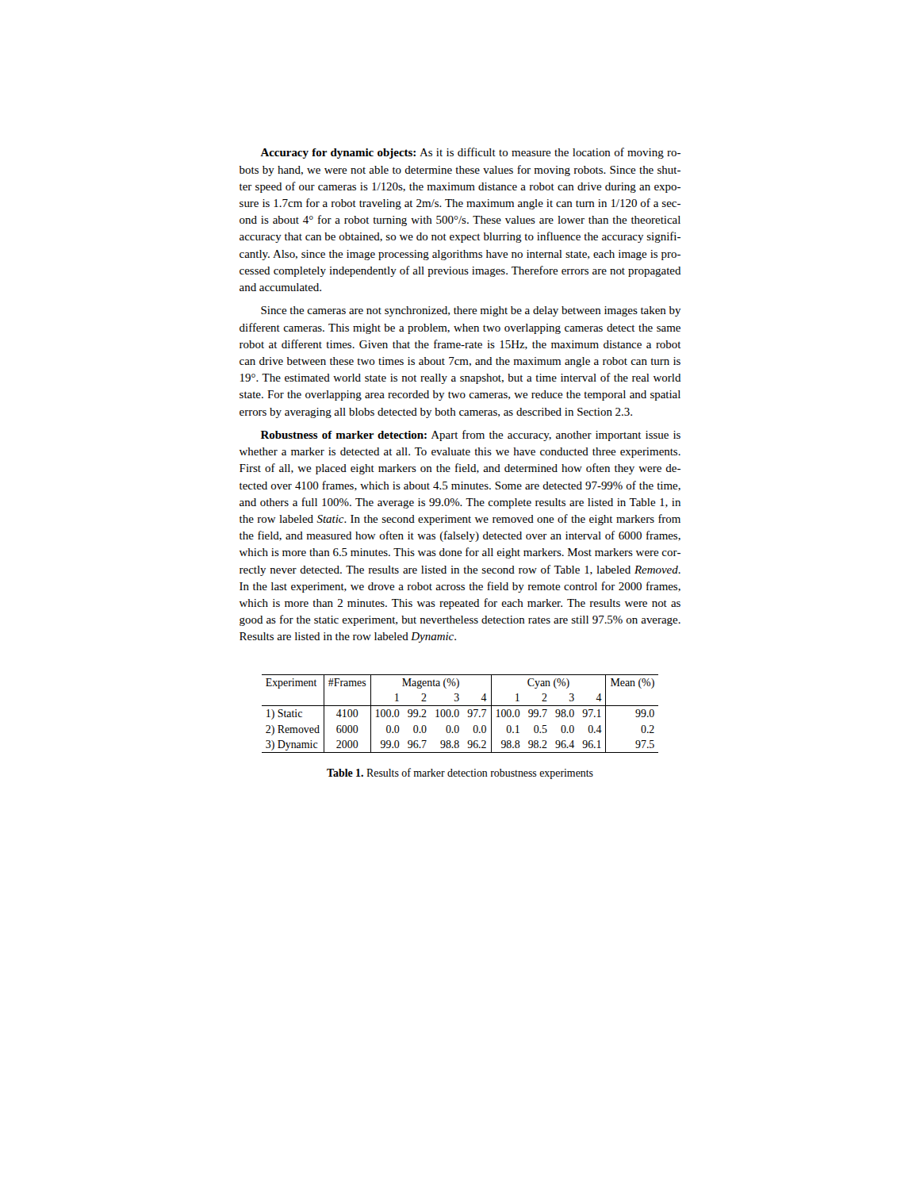Accuracy for dynamic objects: As it is difficult to measure the location of moving robots by hand, we were not able to determine these values for moving robots. Since the shutter speed of our cameras is 1/120s, the maximum distance a robot can drive during an exposure is 1.7cm for a robot traveling at 2m/s. The maximum angle it can turn in 1/120 of a second is about 4° for a robot turning with 500°/s. These values are lower than the theoretical accuracy that can be obtained, so we do not expect blurring to influence the accuracy significantly. Also, since the image processing algorithms have no internal state, each image is processed completely independently of all previous images. Therefore errors are not propagated and accumulated.
Since the cameras are not synchronized, there might be a delay between images taken by different cameras. This might be a problem, when two overlapping cameras detect the same robot at different times. Given that the frame-rate is 15Hz, the maximum distance a robot can drive between these two times is about 7cm, and the maximum angle a robot can turn is 19°. The estimated world state is not really a snapshot, but a time interval of the real world state. For the overlapping area recorded by two cameras, we reduce the temporal and spatial errors by averaging all blobs detected by both cameras, as described in Section 2.3.
Robustness of marker detection: Apart from the accuracy, another important issue is whether a marker is detected at all. To evaluate this we have conducted three experiments. First of all, we placed eight markers on the field, and determined how often they were detected over 4100 frames, which is about 4.5 minutes. Some are detected 97-99% of the time, and others a full 100%. The average is 99.0%. The complete results are listed in Table 1, in the row labeled Static. In the second experiment we removed one of the eight markers from the field, and measured how often it was (falsely) detected over an interval of 6000 frames, which is more than 6.5 minutes. This was done for all eight markers. Most markers were correctly never detected. The results are listed in the second row of Table 1, labeled Removed. In the last experiment, we drove a robot across the field by remote control for 2000 frames, which is more than 2 minutes. This was repeated for each marker. The results were not as good as for the static experiment, but nevertheless detection rates are still 97.5% on average. Results are listed in the row labeled Dynamic.
| Experiment | #Frames | Magenta (%) | Cyan (%) | Mean (%) |
| --- | --- | --- | --- | --- |
| | | 1 | 2 | 3 | 4 | 1 | 2 | 3 | 4 | |
| 1) Static | 4100 | 100.0 | 99.2 | 100.0 | 97.7 | 100.0 | 99.7 | 98.0 | 97.1 | 99.0 |
| 2) Removed | 6000 | 0.0 | 0.0 | 0.0 | 0.0 | 0.1 | 0.5 | 0.0 | 0.4 | 0.2 |
| 3) Dynamic | 2000 | 99.0 | 96.7 | 98.8 | 96.2 | 98.8 | 98.2 | 96.4 | 96.1 | 97.5 |
Table 1. Results of marker detection robustness experiments